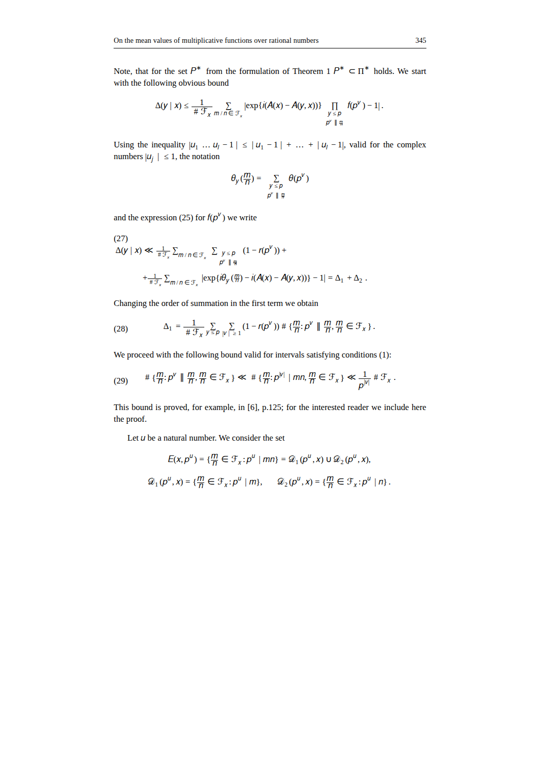On the mean values of multiplicative functions over rational numbers 345
Note, that for the set P∗ from the formulation of Theorem 1 P∗⊂Π∗ holds. We start with the following obvious bound
Δ(y|x) ≤ 1#ℱx ∑ m/n∈ℱx | exp⁡{i(A(x)−A(y,x))} ∏ y≤p pν∥mn f(pν)−1 | .
Using the inequality |u1…ul−1|≤|u1−1|+…+|ul−1|, valid for the complex numbers |uj|≤1, the notation
θy (mn) = ∑ y≤p pν∥mn θ(pν)
and the expression (25) for f(pν) we write
(27)
Δ(y|x) ≪ 1#ℱx ∑ m/n∈ℱx ∑ y≤p pν∥mn (1−r(pν))+ + 1#ℱx ∑ m/n∈ℱx | exp⁡ { iθy (mn) −i(A(x)−A(y,x)) } −1 | = Δ1+Δ2.
Changing the order of summation in the first term we obtain
(28) Δ1 = 1#ℱx ∑y≤p ∑|ν|≥1 (1−r(pν)) # { mn : pν∥mn, mn∈ℱx } .
We proceed with the following bound valid for intervals satisfying conditions (1):
(29) # { mn : pν∥mn, mn∈ℱx } ≪ # { mn : p|ν||mn, mn∈ℱx } ≪ 1p|ν| #ℱx.
This bound is proved, for example, in [6], p.125; for the interested reader we include here the proof.
Let u be a natural number. We consider the set
E(x,pu) = { mn∈ℱx : pu|mn } = 𝒟1(pu,x) ∪ 𝒟2(pu,x) ,
𝒟1(pu,x) = { mn∈ℱx : pu|m } , 𝒟2(pu,x) = { mn∈ℱx : pu|n } .